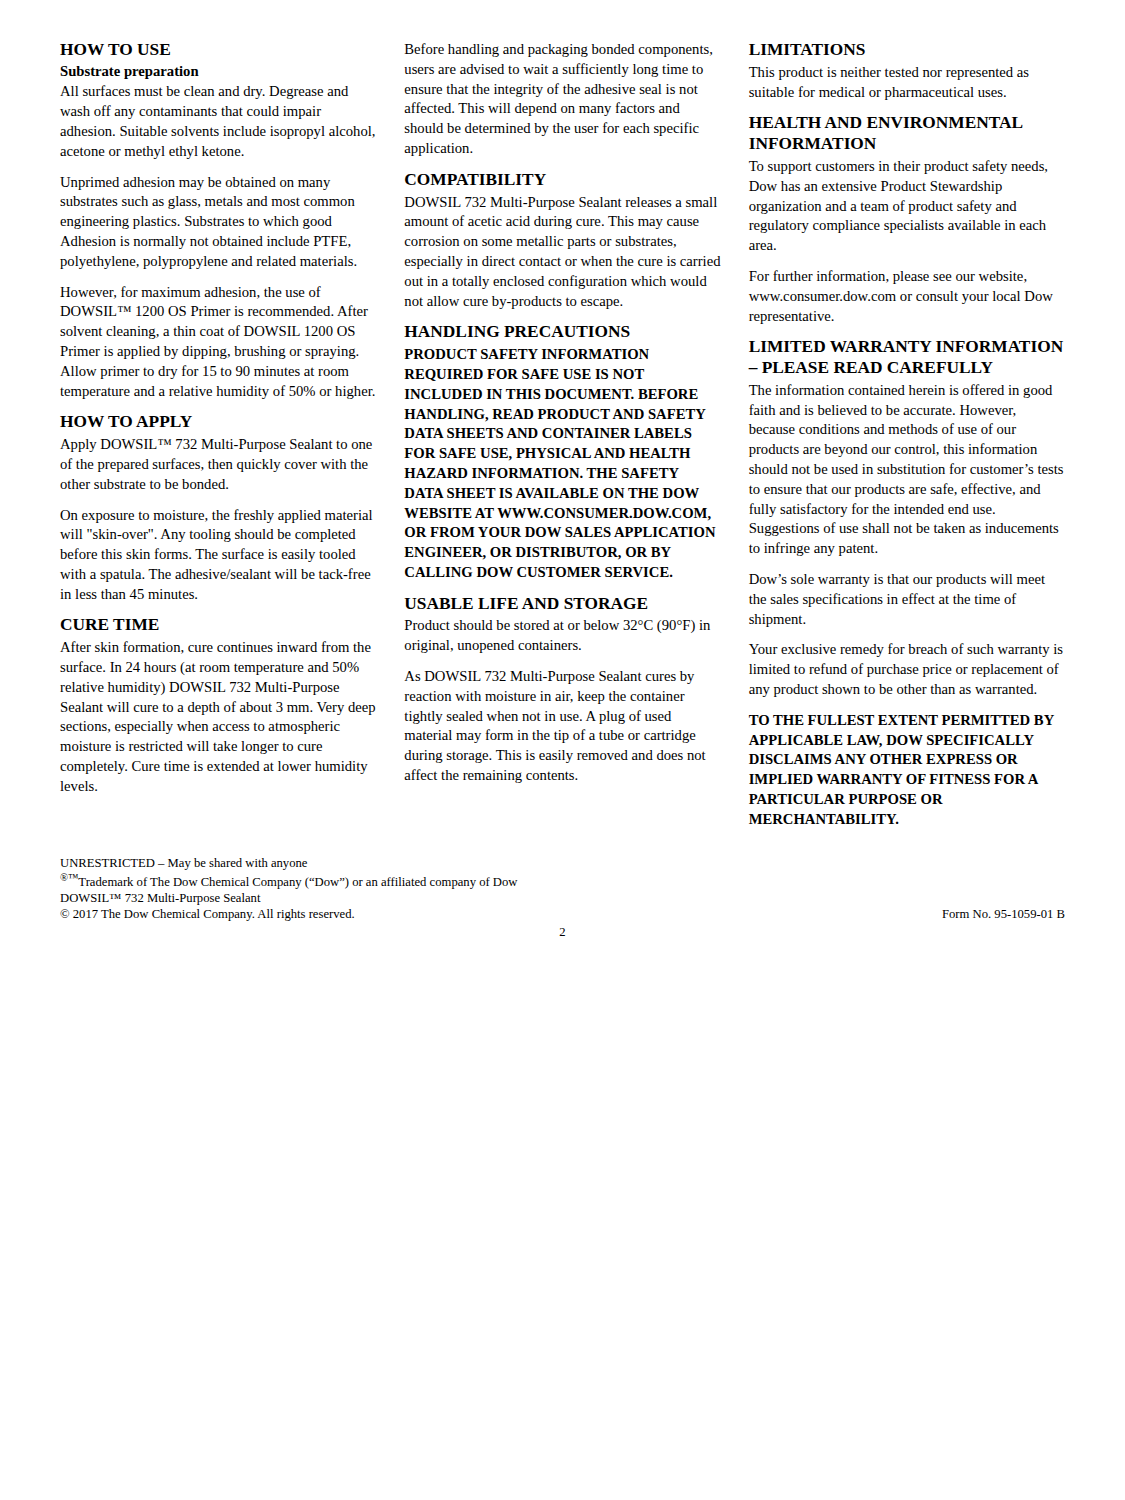HOW TO USE
Substrate preparation
All surfaces must be clean and dry. Degrease and wash off any contaminants that could impair adhesion. Suitable solvents include isopropyl alcohol, acetone or methyl ethyl ketone.
Unprimed adhesion may be obtained on many substrates such as glass, metals and most common engineering plastics. Substrates to which good Adhesion is normally not obtained include PTFE, polyethylene, polypropylene and related materials.
However, for maximum adhesion, the use of DOWSIL™ 1200 OS Primer is recommended. After solvent cleaning, a thin coat of DOWSIL 1200 OS Primer is applied by dipping, brushing or spraying. Allow primer to dry for 15 to 90 minutes at room temperature and a relative humidity of 50% or higher.
HOW TO APPLY
Apply DOWSIL™ 732 Multi-Purpose Sealant to one of the prepared surfaces, then quickly cover with the other substrate to be bonded.
On exposure to moisture, the freshly applied material will "skin-over". Any tooling should be completed before this skin forms. The surface is easily tooled with a spatula. The adhesive/sealant will be tack-free in less than 45 minutes.
CURE TIME
After skin formation, cure continues inward from the surface. In 24 hours (at room temperature and 50% relative humidity) DOWSIL 732 Multi-Purpose Sealant will cure to a depth of about 3 mm. Very deep sections, especially when access to atmospheric moisture is restricted will take longer to cure completely. Cure time is extended at lower humidity levels.
Before handling and packaging bonded components, users are advised to wait a sufficiently long time to ensure that the integrity of the adhesive seal is not affected. This will depend on many factors and should be determined by the user for each specific application.
COMPATIBILITY
DOWSIL 732 Multi-Purpose Sealant releases a small amount of acetic acid during cure. This may cause corrosion on some metallic parts or substrates, especially in direct contact or when the cure is carried out in a totally enclosed configuration which would not allow cure by-products to escape.
HANDLING PRECAUTIONS
PRODUCT SAFETY INFORMATION REQUIRED FOR SAFE USE IS NOT INCLUDED IN THIS DOCUMENT. BEFORE HANDLING, READ PRODUCT AND SAFETY DATA SHEETS AND CONTAINER LABELS FOR SAFE USE, PHYSICAL AND HEALTH HAZARD INFORMATION. THE SAFETY DATA SHEET IS AVAILABLE ON THE DOW WEBSITE AT WWW.CONSUMER.DOW.COM, OR FROM YOUR DOW SALES APPLICATION ENGINEER, OR DISTRIBUTOR, OR BY CALLING DOW CUSTOMER SERVICE.
USABLE LIFE AND STORAGE
Product should be stored at or below 32°C (90°F) in original, unopened containers.
As DOWSIL 732 Multi-Purpose Sealant cures by reaction with moisture in air, keep the container tightly sealed when not in use. A plug of used material may form in the tip of a tube or cartridge during storage. This is easily removed and does not affect the remaining contents.
LIMITATIONS
This product is neither tested nor represented as suitable for medical or pharmaceutical uses.
HEALTH AND ENVIRONMENTAL INFORMATION
To support customers in their product safety needs, Dow has an extensive Product Stewardship organization and a team of product safety and regulatory compliance specialists available in each area.
For further information, please see our website, www.consumer.dow.com or consult your local Dow representative.
LIMITED WARRANTY INFORMATION – PLEASE READ CAREFULLY
The information contained herein is offered in good faith and is believed to be accurate. However, because conditions and methods of use of our products are beyond our control, this information should not be used in substitution for customer’s tests to ensure that our products are safe, effective, and fully satisfactory for the intended end use. Suggestions of use shall not be taken as inducements to infringe any patent.
Dow’s sole warranty is that our products will meet the sales specifications in effect at the time of shipment.
Your exclusive remedy for breach of such warranty is limited to refund of purchase price or replacement of any product shown to be other than as warranted.
TO THE FULLEST EXTENT PERMITTED BY APPLICABLE LAW, DOW SPECIFICALLY DISCLAIMS ANY OTHER EXPRESS OR IMPLIED WARRANTY OF FITNESS FOR A PARTICULAR PURPOSE OR MERCHANTABILITY.
UNRESTRICTED – May be shared with anyone
®™Trademark of The Dow Chemical Company (“Dow”) or an affiliated company of Dow
DOWSIL™ 732 Multi-Purpose Sealant
© 2017 The Dow Chemical Company. All rights reserved. Form No. 95-1059-01 B
2